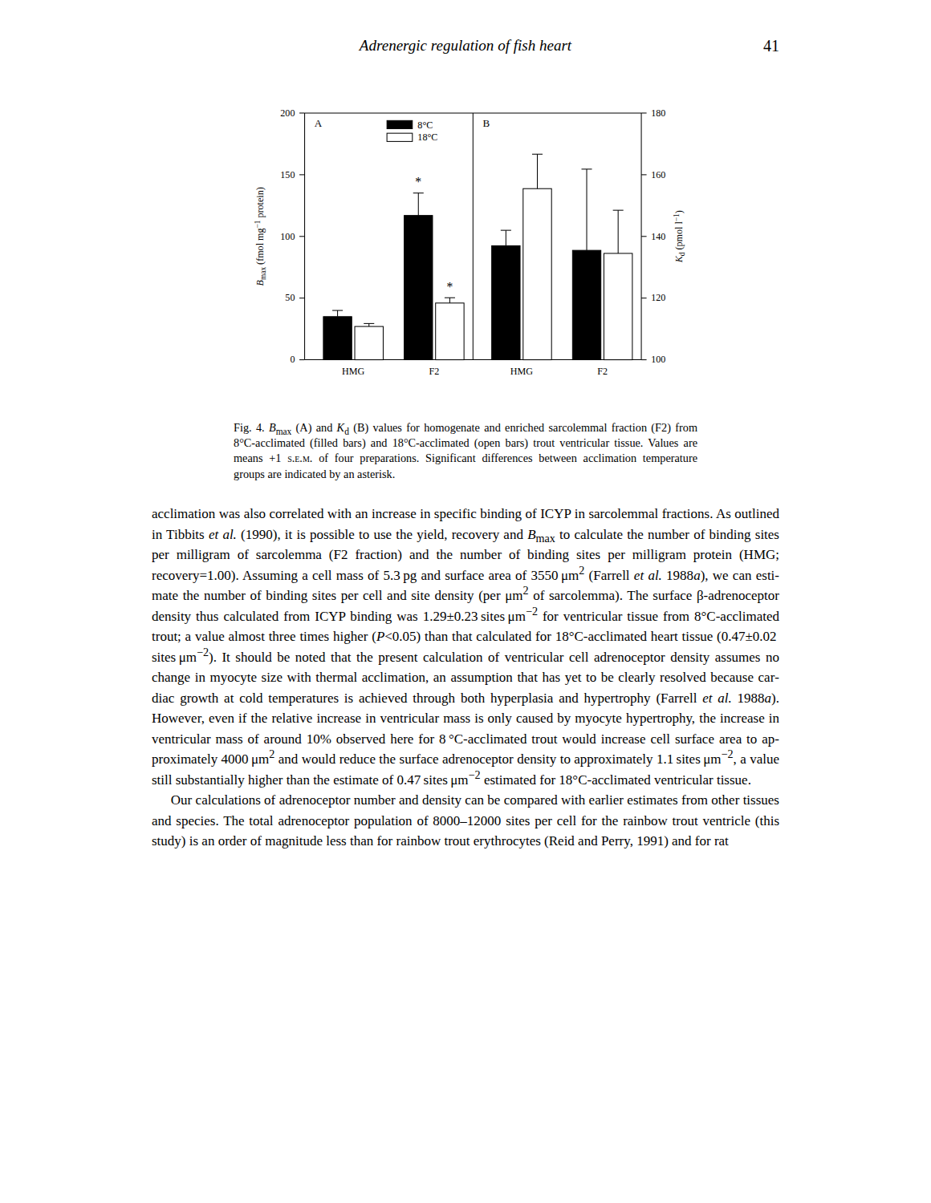Adrenergic regulation of fish heart 41
0 50 100 150 200 100 120 140 160 180 A B 8°C 18°C * * HMG F2 HMG F2 Bmax (fmol mg−1 protein) Kd (pmol l−1)
Fig. 4. Bmax (A) and Kd (B) values for homogenate and enriched sarcolemmal fraction (F2) from 8°C-acclimated (filled bars) and 18°C-acclimated (open bars) trout ventricular tissue. Values are means +1 s.e.m. of four preparations. Significant differences between acclimation temperature groups are indicated by an asterisk.
acclimation was also correlated with an increase in specific binding of ICYP in sarcolemmal fractions. As outlined in Tibbits et al. (1990), it is possible to use the yield, recovery and Bmax to calculate the number of binding sites per milligram of sarcolemma (F2 fraction) and the number of binding sites per milligram protein (HMG; recovery=1.00). Assuming a cell mass of 5.3 pg and surface area of 3550 μm2 (Farrell et al. 1988a), we can estimate the number of binding sites per cell and site density (per μm2 of sarcolemma). The surface β-adrenoceptor density thus calculated from ICYP binding was 1.29±0.23 sites μm−2 for ventricular tissue from 8°C-acclimated trout; a value almost three times higher (P<0.05) than that calculated for 18°C-acclimated heart tissue (0.47±0.02 sites μm−2). It should be noted that the present calculation of ventricular cell adrenoceptor density assumes no change in myocyte size with thermal acclimation, an assumption that has yet to be clearly resolved because cardiac growth at cold temperatures is achieved through both hyperplasia and hypertrophy (Farrell et al. 1988a). However, even if the relative increase in ventricular mass is only caused by myocyte hypertrophy, the increase in ventricular mass of around 10% observed here for 8 °C-acclimated trout would increase cell surface area to approximately 4000 μm2 and would reduce the surface adrenoceptor density to approximately 1.1 sites μm−2, a value still substantially higher than the estimate of 0.47 sites μm−2 estimated for 18°C-acclimated ventricular tissue.
Our calculations of adrenoceptor number and density can be compared with earlier estimates from other tissues and species. The total adrenoceptor population of 8000–12000 sites per cell for the rainbow trout ventricle (this study) is an order of magnitude less than for rainbow trout erythrocytes (Reid and Perry, 1991) and for rat